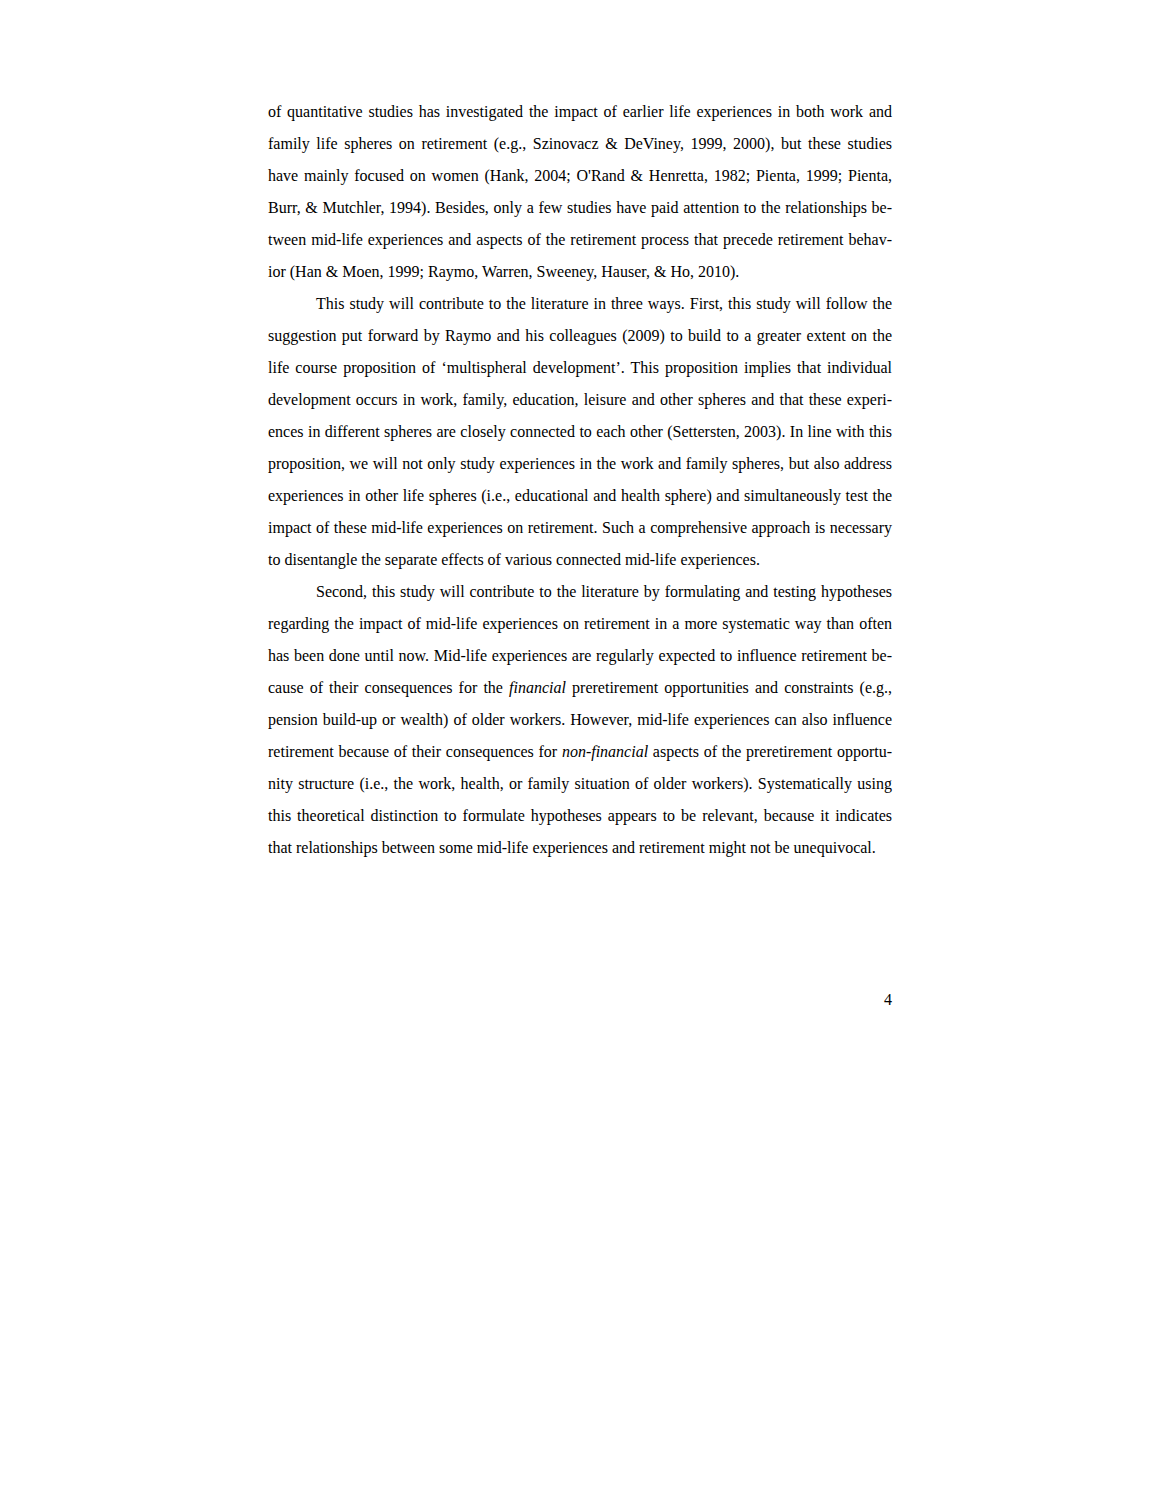of quantitative studies has investigated the impact of earlier life experiences in both work and family life spheres on retirement (e.g., Szinovacz & DeViney, 1999, 2000), but these studies have mainly focused on women (Hank, 2004; O'Rand & Henretta, 1982; Pienta, 1999; Pienta, Burr, & Mutchler, 1994). Besides, only a few studies have paid attention to the relationships between mid-life experiences and aspects of the retirement process that precede retirement behavior (Han & Moen, 1999; Raymo, Warren, Sweeney, Hauser, & Ho, 2010).
This study will contribute to the literature in three ways. First, this study will follow the suggestion put forward by Raymo and his colleagues (2009) to build to a greater extent on the life course proposition of ‘multispheral development’. This proposition implies that individual development occurs in work, family, education, leisure and other spheres and that these experiences in different spheres are closely connected to each other (Settersten, 2003). In line with this proposition, we will not only study experiences in the work and family spheres, but also address experiences in other life spheres (i.e., educational and health sphere) and simultaneously test the impact of these mid-life experiences on retirement. Such a comprehensive approach is necessary to disentangle the separate effects of various connected mid-life experiences.
Second, this study will contribute to the literature by formulating and testing hypotheses regarding the impact of mid-life experiences on retirement in a more systematic way than often has been done until now. Mid-life experiences are regularly expected to influence retirement because of their consequences for the financial preretirement opportunities and constraints (e.g., pension build-up or wealth) of older workers. However, mid-life experiences can also influence retirement because of their consequences for non-financial aspects of the preretirement opportunity structure (i.e., the work, health, or family situation of older workers). Systematically using this theoretical distinction to formulate hypotheses appears to be relevant, because it indicates that relationships between some mid-life experiences and retirement might not be unequivocal.
4